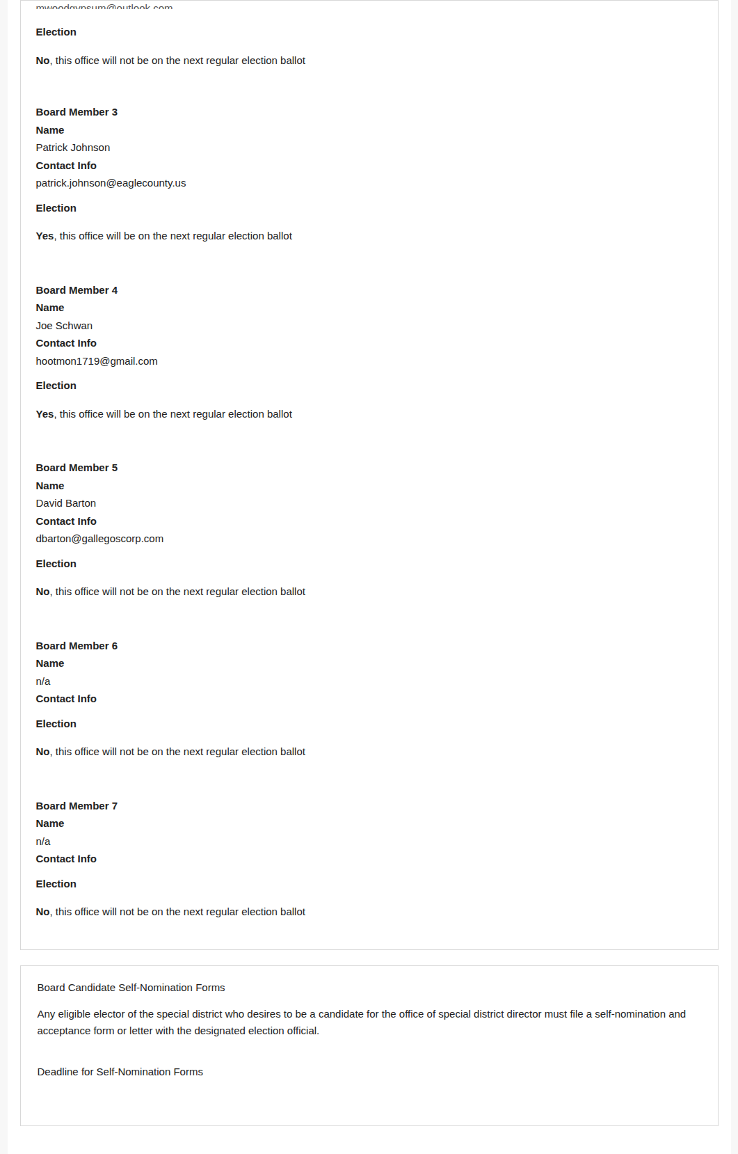mwoodgypsum@outlook.com
Election
No, this office will not be on the next regular election ballot
Board Member 3
Name
Patrick Johnson
Contact Info
patrick.johnson@eaglecounty.us
Election
Yes, this office will be on the next regular election ballot
Board Member 4
Name
Joe Schwan
Contact Info
hootmon1719@gmail.com
Election
Yes, this office will be on the next regular election ballot
Board Member 5
Name
David Barton
Contact Info
dbarton@gallegoscorp.com
Election
No, this office will not be on the next regular election ballot
Board Member 6
Name
n/a
Contact Info
Election
No, this office will not be on the next regular election ballot
Board Member 7
Name
n/a
Contact Info
Election
No, this office will not be on the next regular election ballot
Board Candidate Self-Nomination Forms
Any eligible elector of the special district who desires to be a candidate for the office of special district director must file a self-nomination and acceptance form or letter with the designated election official.
Deadline for Self-Nomination Forms